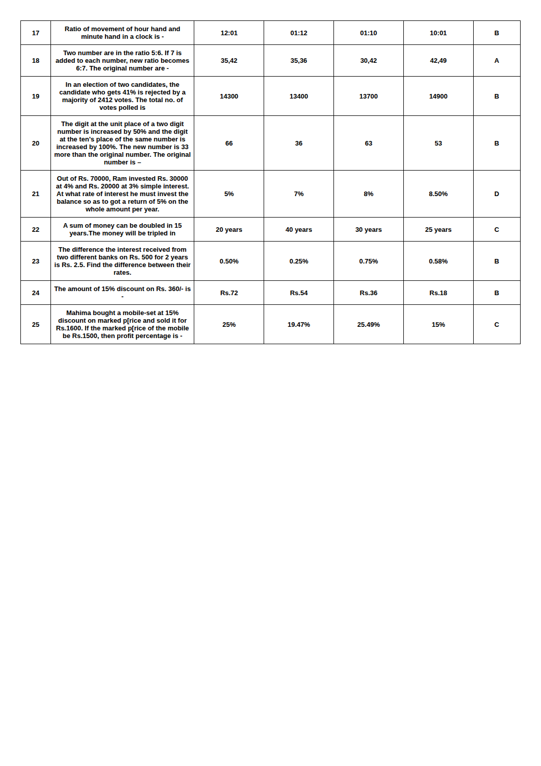| 17 | Ratio of movement of hour hand and minute hand in a clock is - | 12:01 | 01:12 | 01:10 | 10:01 | B |
| 18 | Two number are in the ratio 5:6. If 7 is added to each number, new ratio becomes 6:7. The original number are - | 35,42 | 35,36 | 30,42 | 42,49 | A |
| 19 | In an election of two candidates, the candidate who gets 41% is rejected by a majority of 2412 votes. The total no. of votes polled is | 14300 | 13400 | 13700 | 14900 | B |
| 20 | The digit at the unit place of a two digit number is increased by 50% and the digit at the ten's place of the same number is increased by 100%. The new number is 33 more than the original number. The original number is – | 66 | 36 | 63 | 53 | B |
| 21 | Out of Rs. 70000, Ram invested Rs. 30000 at 4% and Rs. 20000 at 3% simple interest. At what rate of interest he must invest the balance so as to got a return of 5% on the whole amount per year. | 5% | 7% | 8% | 8.50% | D |
| 22 | A sum of money can be doubled in 15 years.The money will be tripled in | 20 years | 40 years | 30 years | 25 years | C |
| 23 | The difference the interest received from two different banks on Rs. 500 for 2 years is Rs. 2.5. Find the difference between their rates. | 0.50% | 0.25% | 0.75% | 0.58% | B |
| 24 | The amount of 15% discount on Rs. 360/- is - | Rs.72 | Rs.54 | Rs.36 | Rs.18 | B |
| 25 | Mahima bought a mobile-set at 15% discount on marked p[rice and sold it for Rs.1600. If the marked p[rice of the mobile be Rs.1500, then profit percentage is - | 25% | 19.47% | 25.49% | 15% | C |